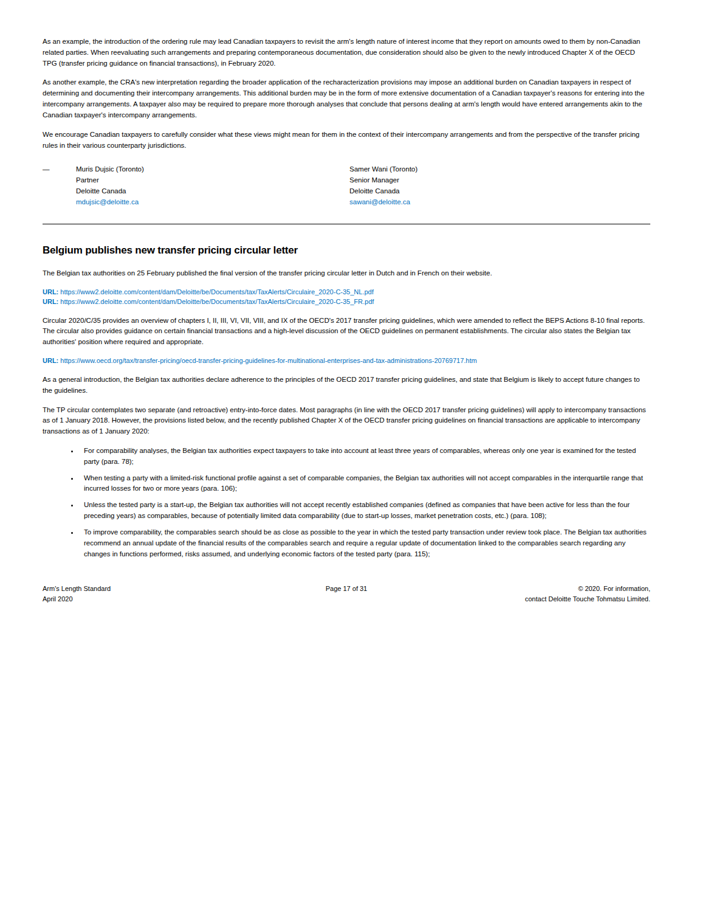As an example, the introduction of the ordering rule may lead Canadian taxpayers to revisit the arm's length nature of interest income that they report on amounts owed to them by non-Canadian related parties. When reevaluating such arrangements and preparing contemporaneous documentation, due consideration should also be given to the newly introduced Chapter X of the OECD TPG (transfer pricing guidance on financial transactions), in February 2020.
As another example, the CRA's new interpretation regarding the broader application of the recharacterization provisions may impose an additional burden on Canadian taxpayers in respect of determining and documenting their intercompany arrangements. This additional burden may be in the form of more extensive documentation of a Canadian taxpayer's reasons for entering into the intercompany arrangements. A taxpayer also may be required to prepare more thorough analyses that conclude that persons dealing at arm's length would have entered arrangements akin to the Canadian taxpayer's intercompany arrangements.
We encourage Canadian taxpayers to carefully consider what these views might mean for them in the context of their intercompany arrangements and from the perspective of the transfer pricing rules in their various counterparty jurisdictions.
—
Muris Dujsic (Toronto)
Partner
Deloitte Canada
mdujsic@deloitte.ca
Samer Wani (Toronto)
Senior Manager
Deloitte Canada
sawani@deloitte.ca
Belgium publishes new transfer pricing circular letter
The Belgian tax authorities on 25 February published the final version of the transfer pricing circular letter in Dutch and in French on their website.
URL: https://www2.deloitte.com/content/dam/Deloitte/be/Documents/tax/TaxAlerts/Circulaire_2020-C-35_NL.pdf
URL: https://www2.deloitte.com/content/dam/Deloitte/be/Documents/tax/TaxAlerts/Circulaire_2020-C-35_FR.pdf
Circular 2020/C/35 provides an overview of chapters I, II, III, VI, VII, VIII, and IX of the OECD's 2017 transfer pricing guidelines, which were amended to reflect the BEPS Actions 8-10 final reports. The circular also provides guidance on certain financial transactions and a high-level discussion of the OECD guidelines on permanent establishments. The circular also states the Belgian tax authorities' position where required and appropriate.
URL: https://www.oecd.org/tax/transfer-pricing/oecd-transfer-pricing-guidelines-for-multinational-enterprises-and-tax-administrations-20769717.htm
As a general introduction, the Belgian tax authorities declare adherence to the principles of the OECD 2017 transfer pricing guidelines, and state that Belgium is likely to accept future changes to the guidelines.
The TP circular contemplates two separate (and retroactive) entry-into-force dates. Most paragraphs (in line with the OECD 2017 transfer pricing guidelines) will apply to intercompany transactions as of 1 January 2018. However, the provisions listed below, and the recently published Chapter X of the OECD transfer pricing guidelines on financial transactions are applicable to intercompany transactions as of 1 January 2020:
For comparability analyses, the Belgian tax authorities expect taxpayers to take into account at least three years of comparables, whereas only one year is examined for the tested party (para. 78);
When testing a party with a limited-risk functional profile against a set of comparable companies, the Belgian tax authorities will not accept comparables in the interquartile range that incurred losses for two or more years (para. 106);
Unless the tested party is a start-up, the Belgian tax authorities will not accept recently established companies (defined as companies that have been active for less than the four preceding years) as comparables, because of potentially limited data comparability (due to start-up losses, market penetration costs, etc.) (para. 108);
To improve comparability, the comparables search should be as close as possible to the year in which the tested party transaction under review took place. The Belgian tax authorities recommend an annual update of the financial results of the comparables search and require a regular update of documentation linked to the comparables search regarding any changes in functions performed, risks assumed, and underlying economic factors of the tested party (para. 115);
Arm's Length Standard
April 2020
Page 17 of 31
© 2020. For information,
contact Deloitte Touche Tohmatsu Limited.